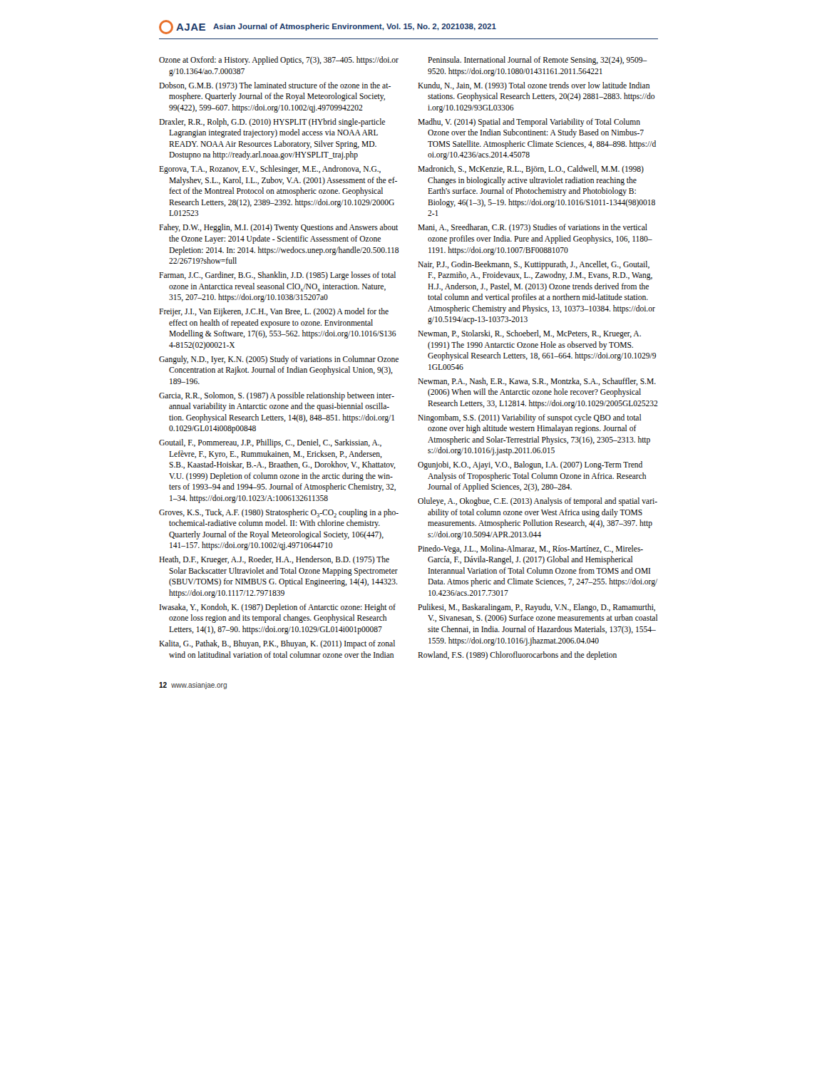AJAE Asian Journal of Atmospheric Environment, Vol. 15, No. 2, 2021038, 2021
Ozone at Oxford: a History. Applied Optics, 7(3), 387–405. https://doi.org/10.1364/ao.7.000387
Dobson, G.M.B. (1973) The laminated structure of the ozone in the atmosphere. Quarterly Journal of the Royal Meteorological Society, 99(422), 599–607. https://doi.org/10.1002/qj.49709942202
Draxler, R.R., Rolph, G.D. (2010) HYSPLIT (HYbrid single-particle Lagrangian integrated trajectory) model access via NOAA ARL READY. NOAA Air Resources Laboratory, Silver Spring, MD. Dostupno na http://ready.arl.noaa.gov/HYSPLIT_traj.php
Egorova, T.A., Rozanov, E.V., Schlesinger, M.E., Andronova, N.G., Malyshev, S.L., Karol, I.L., Zubov, V.A. (2001) Assessment of the effect of the Montreal Protocol on atmospheric ozone. Geophysical Research Letters, 28(12), 2389–2392. https://doi.org/10.1029/2000GL012523
Fahey, D.W., Hegglin, M.I. (2014) Twenty Questions and Answers about the Ozone Layer: 2014 Update - Scientific Assessment of Ozone Depletion: 2014. In: 2014. https://wedocs.unep.org/handle/20.500.11822/26719?show=full
Farman, J.C., Gardiner, B.G., Shanklin, J.D. (1985) Large losses of total ozone in Antarctica reveal seasonal ClOx/NOx interaction. Nature, 315, 207–210. https://doi.org/10.1038/315207a0
Freijer, J.I., Van Eijkeren, J.C.H., Van Bree, L. (2002) A model for the effect on health of repeated exposure to ozone. Environmental Modelling & Software, 17(6), 553–562. https://doi.org/10.1016/S1364-8152(02)00021-X
Ganguly, N.D., Iyer, K.N. (2005) Study of variations in Columnar Ozone Concentration at Rajkot. Journal of Indian Geophysical Union, 9(3), 189–196.
Garcia, R.R., Solomon, S. (1987) A possible relationship between interannual variability in Antarctic ozone and the quasi-biennial oscillation. Geophysical Research Letters, 14(8), 848–851. https://doi.org/10.1029/GL014i008p00848
Goutail, F., Pommereau, J.P., Phillips, C., Deniel, C., Sarkissian, A., Lefèvre, F., Kyro, E., Rummukainen, M., Ericksen, P., Andersen, S.B., Kaastad-Hoiskar, B.-A., Braathen, G., Dorokhov, V., Khattatov, V.U. (1999) Depletion of column ozone in the arctic during the winters of 1993–94 and 1994–95. Journal of Atmospheric Chemistry, 32, 1–34. https://doi.org/10.1023/A:1006132611358
Groves, K.S., Tuck, A.F. (1980) Stratospheric O3-CO2 coupling in a photochemical-radiative column model. II: With chlorine chemistry. Quarterly Journal of the Royal Meteorological Society, 106(447), 141–157. https://doi.org/10.1002/qj.49710644710
Heath, D.F., Krueger, A.J., Roeder, H.A., Henderson, B.D. (1975) The Solar Backscatter Ultraviolet and Total Ozone Mapping Spectrometer (SBUV/TOMS) for NIMBUS G. Optical Engineering, 14(4), 144323. https://doi.org/10.1117/12.7971839
Iwasaka, Y., Kondoh, K. (1987) Depletion of Antarctic ozone: Height of ozone loss region and its temporal changes. Geophysical Research Letters, 14(1), 87–90. https://doi.org/10.1029/GL014i001p00087
Kalita, G., Pathak, B., Bhuyan, P.K., Bhuyan, K. (2011) Impact of zonal wind on latitudinal variation of total columnar ozone over the Indian Peninsula. International Journal of Remote Sensing, 32(24), 9509–9520. https://doi.org/10.1080/01431161.2011.564221
Kundu, N., Jain, M. (1993) Total ozone trends over low latitude Indian stations. Geophysical Research Letters, 20(24) 2881–2883. https://doi.org/10.1029/93GL03306
Madhu, V. (2014) Spatial and Temporal Variability of Total Column Ozone over the Indian Subcontinent: A Study Based on Nimbus-7 TOMS Satellite. Atmospheric Climate Sciences, 4, 884–898. https://doi.org/10.4236/acs.2014.45078
Madronich, S., McKenzie, R.L., Björn, L.O., Caldwell, M.M. (1998) Changes in biologically active ultraviolet radiation reaching the Earth's surface. Journal of Photochemistry and Photobiology B: Biology, 46(1–3), 5–19. https://doi.org/10.1016/S1011-1344(98)00182-1
Mani, A., Sreedharan, C.R. (1973) Studies of variations in the vertical ozone profiles over India. Pure and Applied Geophysics, 106, 1180–1191. https://doi.org/10.1007/BF00881070
Nair, P.J., Godin-Beekmann, S., Kuttippurath, J., Ancellet, G., Goutail, F., Pazmiño, A., Froidevaux, L., Zawodny, J.M., Evans, R.D., Wang, H.J., Anderson, J., Pastel, M. (2013) Ozone trends derived from the total column and vertical profiles at a northern mid-latitude station. Atmospheric Chemistry and Physics, 13, 10373–10384. https://doi.org/10.5194/acp-13-10373-2013
Newman, P., Stolarski, R., Schoeberl, M., McPeters, R., Krueger, A. (1991) The 1990 Antarctic Ozone Hole as observed by TOMS. Geophysical Research Letters, 18, 661–664. https://doi.org/10.1029/91GL00546
Newman, P.A., Nash, E.R., Kawa, S.R., Montzka, S.A., Schauffler, S.M. (2006) When will the Antarctic ozone hole recover? Geophysical Research Letters, 33, L12814. https://doi.org/10.1029/2005GL025232
Ningombam, S.S. (2011) Variability of sunspot cycle QBO and total ozone over high altitude western Himalayan regions. Journal of Atmospheric and Solar-Terrestrial Physics, 73(16), 2305–2313. https://doi.org/10.1016/j.jastp.2011.06.015
Ogunjobi, K.O., Ajayi, V.O., Balogun, I.A. (2007) Long-Term Trend Analysis of Tropospheric Total Column Ozone in Africa. Research Journal of Applied Sciences, 2(3), 280–284.
Oluleye, A., Okogbue, C.E. (2013) Analysis of temporal and spatial variability of total column ozone over West Africa using daily TOMS measurements. Atmospheric Pollution Research, 4(4), 387–397. https://doi.org/10.5094/APR.2013.044
Pinedo-Vega, J.L., Molina-Almaraz, M., Ríos-Martínez, C., Mireles-García, F., Dávila-Rangel, J. (2017) Global and Hemispherical Interannual Variation of Total Column Ozone from TOMS and OMI Data. Atmos pheric and Climate Sciences, 7, 247–255. https://doi.org/10.4236/acs.2017.73017
Pulikesi, M., Baskaralingam, P., Rayudu, V.N., Elango, D., Ramamurthi, V., Sivanesan, S. (2006) Surface ozone measurements at urban coastal site Chennai, in India. Journal of Hazardous Materials, 137(3), 1554–1559. https://doi.org/10.1016/j.jhazmat.2006.04.040
Rowland, F.S. (1989) Chlorofluorocarbons and the depletion
12 www.asianjae.org